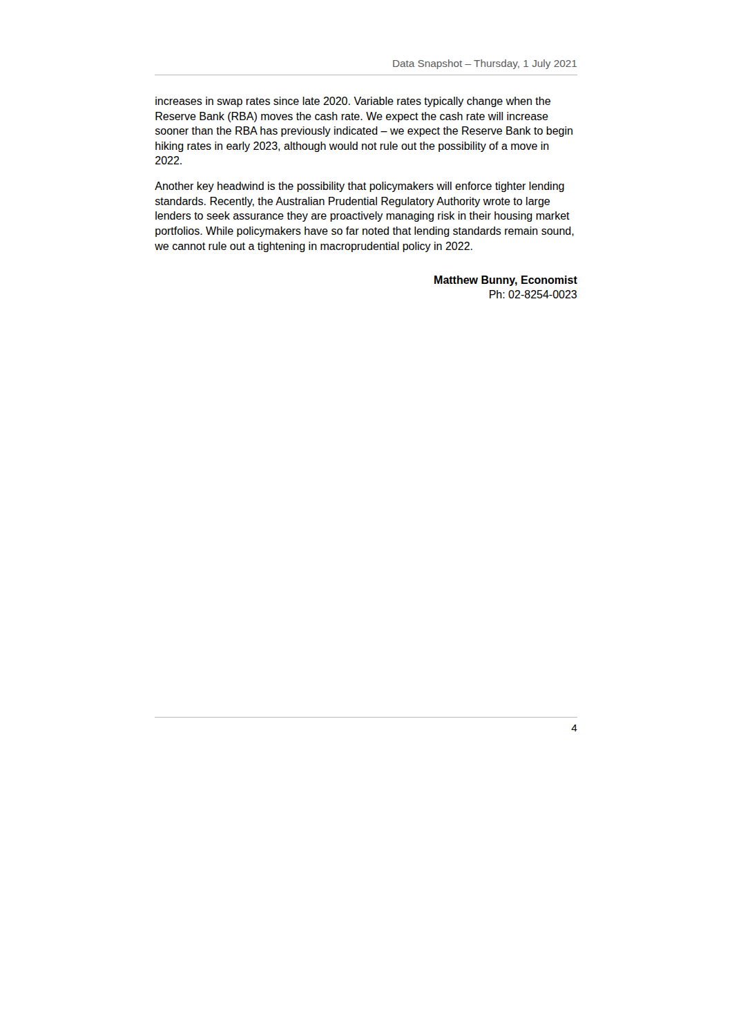Data Snapshot – Thursday, 1 July 2021
increases in swap rates since late 2020. Variable rates typically change when the Reserve Bank (RBA) moves the cash rate. We expect the cash rate will increase sooner than the RBA has previously indicated – we expect the Reserve Bank to begin hiking rates in early 2023, although would not rule out the possibility of a move in 2022.
Another key headwind is the possibility that policymakers will enforce tighter lending standards. Recently, the Australian Prudential Regulatory Authority wrote to large lenders to seek assurance they are proactively managing risk in their housing market portfolios. While policymakers have so far noted that lending standards remain sound, we cannot rule out a tightening in macroprudential policy in 2022.
Matthew Bunny, Economist
Ph: 02-8254-0023
4